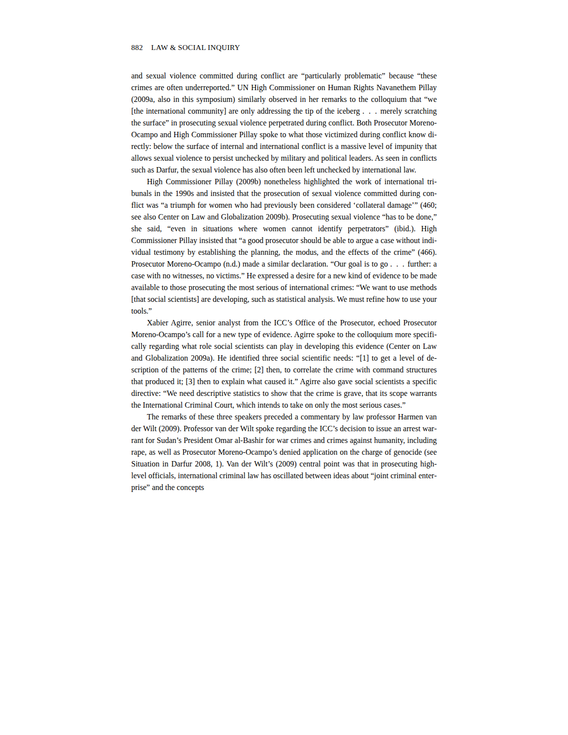882 LAW & SOCIAL INQUIRY
and sexual violence committed during conflict are “particularly problematic” because “these crimes are often underreported.” UN High Commissioner on Human Rights Navanethem Pillay (2009a, also in this symposium) similarly observed in her remarks to the colloquium that “we [the international community] are only addressing the tip of the iceberg . . . merely scratching the surface” in prosecuting sexual violence perpetrated during conflict. Both Prosecutor Moreno-Ocampo and High Commissioner Pillay spoke to what those victimized during conflict know directly: below the surface of internal and international conflict is a massive level of impunity that allows sexual violence to persist unchecked by military and political leaders. As seen in conflicts such as Darfur, the sexual violence has also often been left unchecked by international law.
High Commissioner Pillay (2009b) nonetheless highlighted the work of international tribunals in the 1990s and insisted that the prosecution of sexual violence committed during conflict was “a triumph for women who had previously been considered ‘collateral damage’” (460; see also Center on Law and Globalization 2009b). Prosecuting sexual violence “has to be done,” she said, “even in situations where women cannot identify perpetrators” (ibid.). High Commissioner Pillay insisted that “a good prosecutor should be able to argue a case without individual testimony by establishing the planning, the modus, and the effects of the crime” (466). Prosecutor Moreno-Ocampo (n.d.) made a similar declaration. “Our goal is to go . . . further: a case with no witnesses, no victims.” He expressed a desire for a new kind of evidence to be made available to those prosecuting the most serious of international crimes: “We want to use methods [that social scientists] are developing, such as statistical analysis. We must refine how to use your tools.”
Xabier Agirre, senior analyst from the ICC’s Office of the Prosecutor, echoed Prosecutor Moreno-Ocampo’s call for a new type of evidence. Agirre spoke to the colloquium more specifically regarding what role social scientists can play in developing this evidence (Center on Law and Globalization 2009a). He identified three social scientific needs: “[1] to get a level of description of the patterns of the crime; [2] then, to correlate the crime with command structures that produced it; [3] then to explain what caused it.” Agirre also gave social scientists a specific directive: “We need descriptive statistics to show that the crime is grave, that its scope warrants the International Criminal Court, which intends to take on only the most serious cases.”
The remarks of these three speakers preceded a commentary by law professor Harmen van der Wilt (2009). Professor van der Wilt spoke regarding the ICC’s decision to issue an arrest warrant for Sudan’s President Omar al-Bashir for war crimes and crimes against humanity, including rape, as well as Prosecutor Moreno-Ocampo’s denied application on the charge of genocide (see Situation in Darfur 2008, 1). Van der Wilt’s (2009) central point was that in prosecuting high-level officials, international criminal law has oscillated between ideas about “joint criminal enterprise” and the concepts